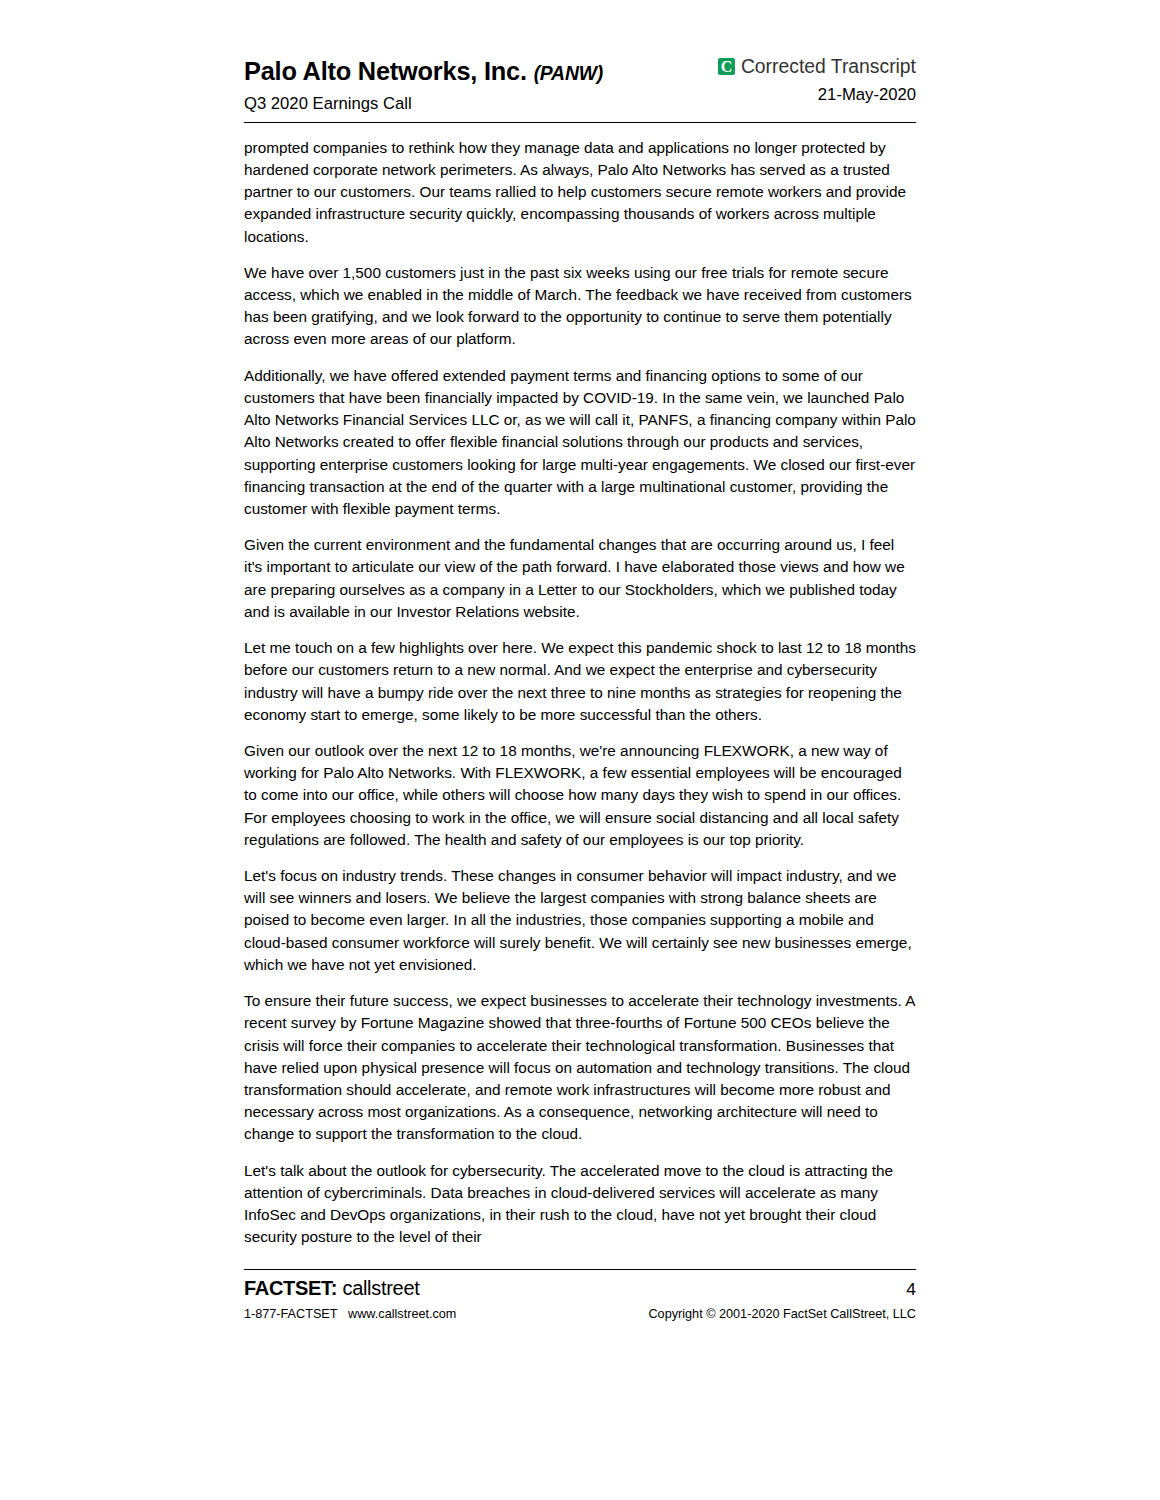Palo Alto Networks, Inc. (PANW)
Q3 2020 Earnings Call
C Corrected Transcript
21-May-2020
prompted companies to rethink how they manage data and applications no longer protected by hardened corporate network perimeters. As always, Palo Alto Networks has served as a trusted partner to our customers. Our teams rallied to help customers secure remote workers and provide expanded infrastructure security quickly, encompassing thousands of workers across multiple locations.
We have over 1,500 customers just in the past six weeks using our free trials for remote secure access, which we enabled in the middle of March. The feedback we have received from customers has been gratifying, and we look forward to the opportunity to continue to serve them potentially across even more areas of our platform.
Additionally, we have offered extended payment terms and financing options to some of our customers that have been financially impacted by COVID-19. In the same vein, we launched Palo Alto Networks Financial Services LLC or, as we will call it, PANFS, a financing company within Palo Alto Networks created to offer flexible financial solutions through our products and services, supporting enterprise customers looking for large multi-year engagements. We closed our first-ever financing transaction at the end of the quarter with a large multinational customer, providing the customer with flexible payment terms.
Given the current environment and the fundamental changes that are occurring around us, I feel it's important to articulate our view of the path forward. I have elaborated those views and how we are preparing ourselves as a company in a Letter to our Stockholders, which we published today and is available in our Investor Relations website.
Let me touch on a few highlights over here. We expect this pandemic shock to last 12 to 18 months before our customers return to a new normal. And we expect the enterprise and cybersecurity industry will have a bumpy ride over the next three to nine months as strategies for reopening the economy start to emerge, some likely to be more successful than the others.
Given our outlook over the next 12 to 18 months, we're announcing FLEXWORK, a new way of working for Palo Alto Networks. With FLEXWORK, a few essential employees will be encouraged to come into our office, while others will choose how many days they wish to spend in our offices. For employees choosing to work in the office, we will ensure social distancing and all local safety regulations are followed. The health and safety of our employees is our top priority.
Let's focus on industry trends. These changes in consumer behavior will impact industry, and we will see winners and losers. We believe the largest companies with strong balance sheets are poised to become even larger. In all the industries, those companies supporting a mobile and cloud-based consumer workforce will surely benefit. We will certainly see new businesses emerge, which we have not yet envisioned.
To ensure their future success, we expect businesses to accelerate their technology investments. A recent survey by Fortune Magazine showed that three-fourths of Fortune 500 CEOs believe the crisis will force their companies to accelerate their technological transformation. Businesses that have relied upon physical presence will focus on automation and technology transitions. The cloud transformation should accelerate, and remote work infrastructures will become more robust and necessary across most organizations. As a consequence, networking architecture will need to change to support the transformation to the cloud.
Let's talk about the outlook for cybersecurity. The accelerated move to the cloud is attracting the attention of cybercriminals. Data breaches in cloud-delivered services will accelerate as many InfoSec and DevOps organizations, in their rush to the cloud, have not yet brought their cloud security posture to the level of their
FACTSET: callstreet
1-877-FACTSET www.callstreet.com
4
Copyright © 2001-2020 FactSet CallStreet, LLC